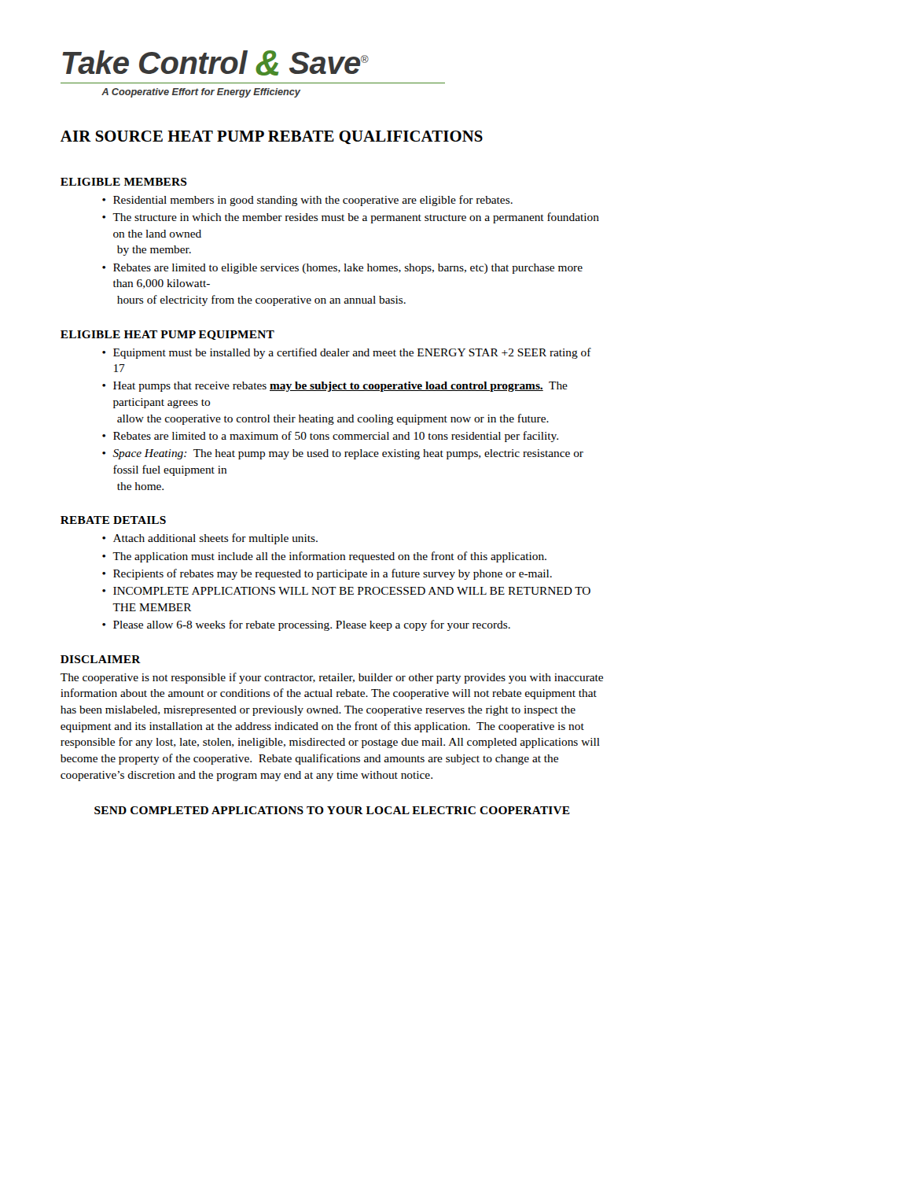Take Control & Save®
A Cooperative Effort for Energy Efficiency
AIR SOURCE HEAT PUMP REBATE QUALIFICATIONS
ELIGIBLE MEMBERS
Residential members in good standing with the cooperative are eligible for rebates.
The structure in which the member resides must be a permanent structure on a permanent foundation on the land ownedby the member.
Rebates are limited to eligible services (homes, lake homes, shops, barns, etc) that purchase more than 6,000 kilowatt-hours of electricity from the cooperative on an annual basis.
ELIGIBLE HEAT PUMP EQUIPMENT
Equipment must be installed by a certified dealer and meet the ENERGY STAR +2 SEER rating of 17
Heat pumps that receive rebates may be subject to cooperative load control programs. The participant agrees toallow the cooperative to control their heating and cooling equipment now or in the future.
Rebates are limited to a maximum of 50 tons commercial and 10 tons residential per facility.
Space Heating: The heat pump may be used to replace existing heat pumps, electric resistance or fossil fuel equipment inthe home.
REBATE DETAILS
Attach additional sheets for multiple units.
The application must include all the information requested on the front of this application.
Recipients of rebates may be requested to participate in a future survey by phone or e-mail.
INCOMPLETE APPLICATIONS WILL NOT BE PROCESSED AND WILL BE RETURNED TO THE MEMBER
Please allow 6-8 weeks for rebate processing. Please keep a copy for your records.
DISCLAIMER
The cooperative is not responsible if your contractor, retailer, builder or other party provides you with inaccurate information about the amount or conditions of the actual rebate. The cooperative will not rebate equipment that has been mislabeled, misrepresented or previously owned. The cooperative reserves the right to inspect the equipment and its installation at the address indicated on the front of this application. The cooperative is not responsible for any lost, late, stolen, ineligible, misdirected or postage due mail. All completed applications will become the property of the cooperative. Rebate qualifications and amounts are subject to change at the cooperative’s discretion and the program may end at any time without notice.
SEND COMPLETED APPLICATIONS TO YOUR LOCAL ELECTRIC COOPERATIVE